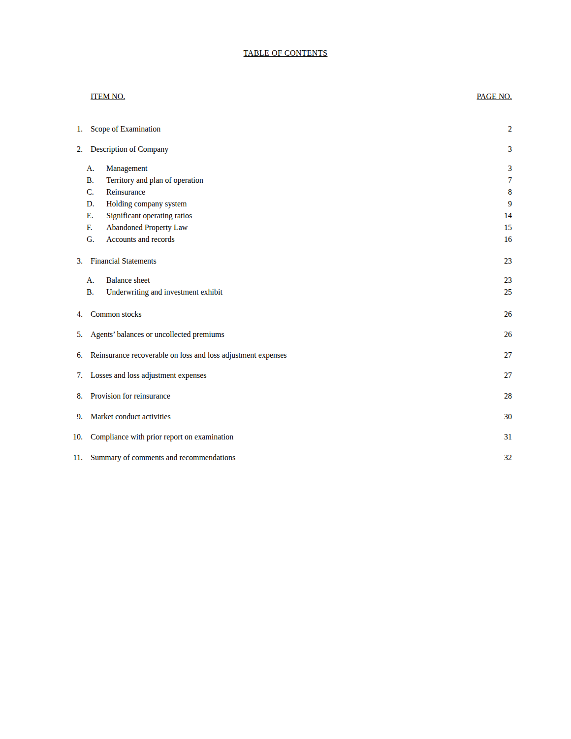TABLE OF CONTENTS
| | ITEM NO. | PAGE NO. |
| 1. | Scope of Examination | 2 |
| 2. | Description of Company | 3 |
| / A. / Management / 3 / / B. / Territory and plan of operation / 7 / / C. / Reinsurance / 8 / / D. / Holding company system / 9 / / E. / Significant operating ratios / 14 / / F. / Abandoned Property Law / 15 / / G. / Accounts and records / 16 / |
| 3. | Financial Statements | 23 |
| / A. / Balance sheet / 23 / / B. / Underwriting and investment exhibit / 25 / |
| 4. | Common stocks | 26 |
| 5. | Agents’ balances or uncollected premiums | 26 |
| 6. | Reinsurance recoverable on loss and loss adjustment expenses | 27 |
| 7. | Losses and loss adjustment expenses | 27 |
| 8. | Provision for reinsurance | 28 |
| 9. | Market conduct activities | 30 |
| 10. | Compliance with prior report on examination | 31 |
| 11. | Summary of comments and recommendations | 32 |